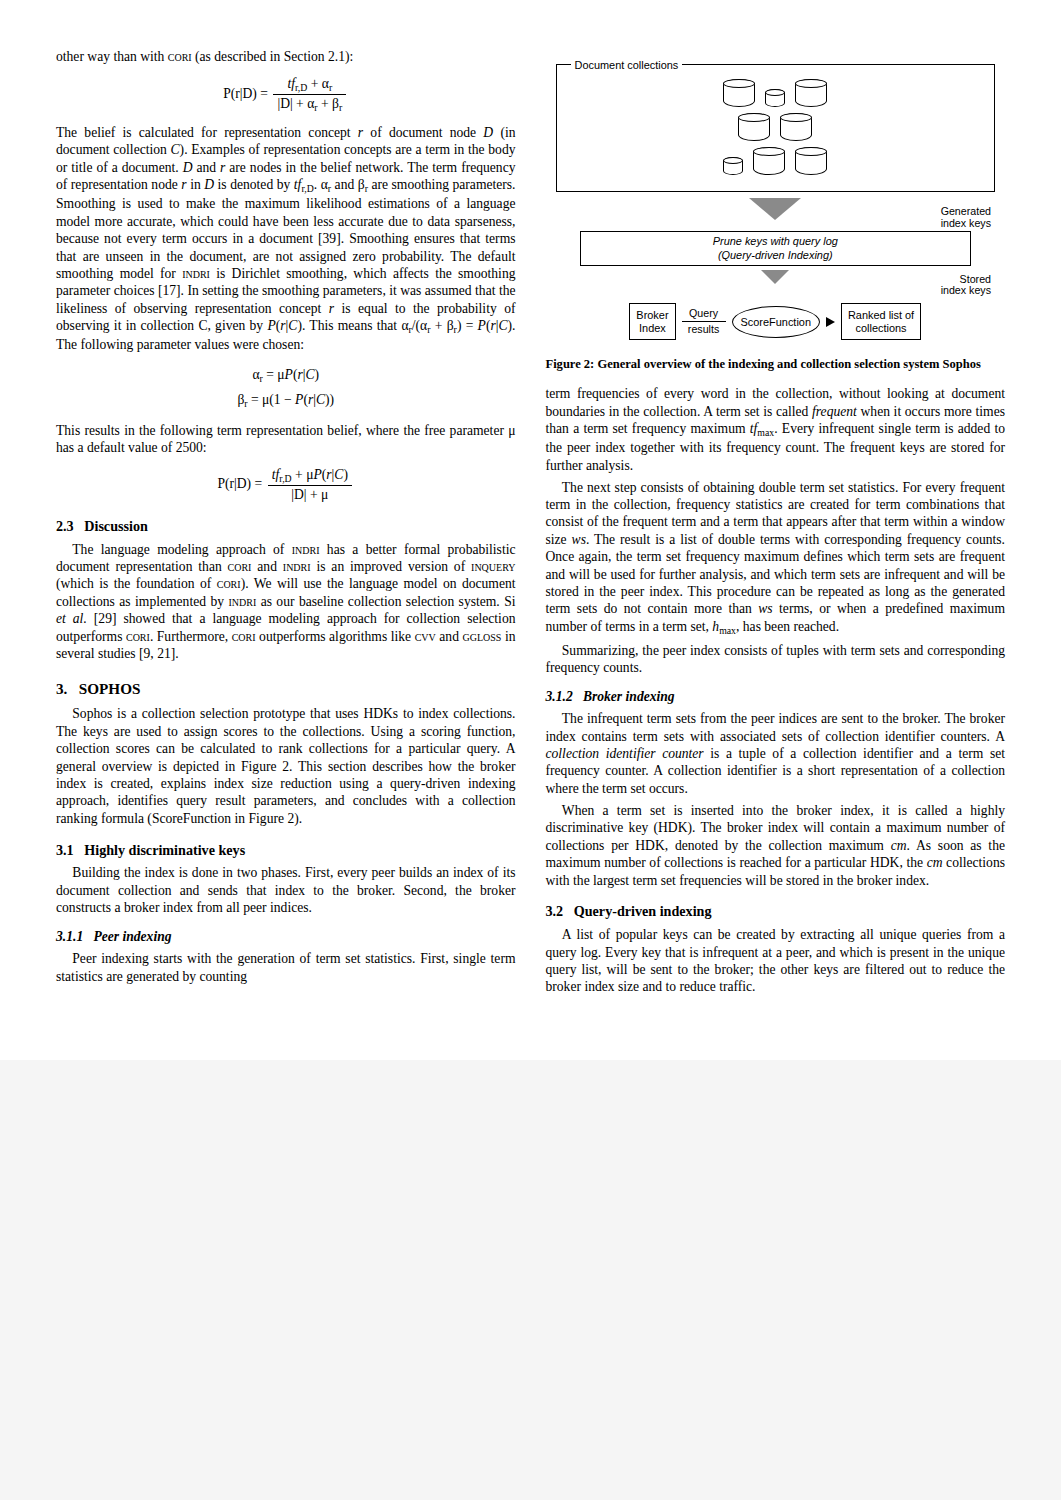other way than with cori (as described in Section 2.1):
P(r|D) = tfr,D + αr|D| + αr + βr
The belief is calculated for representation concept r of document node D (in document collection C). Examples of representation concepts are a term in the body or title of a document. D and r are nodes in the belief network. The term frequency of representation node r in D is denoted by tfr,D. αr and βr are smoothing parameters. Smoothing is used to make the maximum likelihood estimations of a language model more accurate, which could have been less accurate due to data sparseness, because not every term occurs in a document [39]. Smoothing ensures that terms that are unseen in the document, are not assigned zero probability. The default smoothing model for indri is Dirichlet smoothing, which affects the smoothing parameter choices [17]. In setting the smoothing parameters, it was assumed that the likeliness of observing representation concept r is equal to the probability of observing it in collection C, given by P(r|C). This means that αr/(αr + βr) = P(r|C). The following parameter values were chosen:
αr = μP(r|C)
βr = μ(1 − P(r|C))
This results in the following term representation belief, where the free parameter μ has a default value of 2500:
P(r|D) = tfr,D + μP(r|C)|D| + μ
2.3 Discussion
The language modeling approach of indri has a better formal probabilistic document representation than cori and indri is an improved version of inquery (which is the foundation of cori). We will use the language model on document collections as implemented by indri as our baseline collection selection system. Si et al. [29] showed that a language modeling approach for collection selection outperforms cori. Furthermore, cori outperforms algorithms like cvv and ggloss in several studies [9, 21].
3. SOPHOS
Sophos is a collection selection prototype that uses HDKs to index collections. The keys are used to assign scores to the collections. Using a scoring function, collection scores can be calculated to rank collections for a particular query. A general overview is depicted in Figure 2. This section describes how the broker index is created, explains index size reduction using a query-driven indexing approach, identifies query result parameters, and concludes with a collection ranking formula (ScoreFunction in Figure 2).
3.1 Highly discriminative keys
Building the index is done in two phases. First, every peer builds an index of its document collection and sends that index to the broker. Second, the broker constructs a broker index from all peer indices.
3.1.1 Peer indexing
Peer indexing starts with the generation of term set statistics. First, single term statistics are generated by counting
Document collections
Generated
index keys
Prune keys with query log
(Query-driven Indexing)
Stored
index keys
Broker
Index
Query
results
ScoreFunction
Ranked list of
collections
Figure 2: General overview of the indexing and collection selection system Sophos
term frequencies of every word in the collection, without looking at document boundaries in the collection. A term set is called frequent when it occurs more times than a term set frequency maximum tfmax. Every infrequent single term is added to the peer index together with its frequency count. The frequent keys are stored for further analysis.
The next step consists of obtaining double term set statistics. For every frequent term in the collection, frequency statistics are created for term combinations that consist of the frequent term and a term that appears after that term within a window size ws. The result is a list of double terms with corresponding frequency counts. Once again, the term set frequency maximum defines which term sets are frequent and will be used for further analysis, and which term sets are infrequent and will be stored in the peer index. This procedure can be repeated as long as the generated term sets do not contain more than ws terms, or when a predefined maximum number of terms in a term set, hmax, has been reached.
Summarizing, the peer index consists of tuples with term sets and corresponding frequency counts.
3.1.2 Broker indexing
The infrequent term sets from the peer indices are sent to the broker. The broker index contains term sets with associated sets of collection identifier counters. A collection identifier counter is a tuple of a collection identifier and a term set frequency counter. A collection identifier is a short representation of a collection where the term set occurs.
When a term set is inserted into the broker index, it is called a highly discriminative key (HDK). The broker index will contain a maximum number of collections per HDK, denoted by the collection maximum cm. As soon as the maximum number of collections is reached for a particular HDK, the cm collections with the largest term set frequencies will be stored in the broker index.
3.2 Query-driven indexing
A list of popular keys can be created by extracting all unique queries from a query log. Every key that is infrequent at a peer, and which is present in the unique query list, will be sent to the broker; the other keys are filtered out to reduce the broker index size and to reduce traffic.